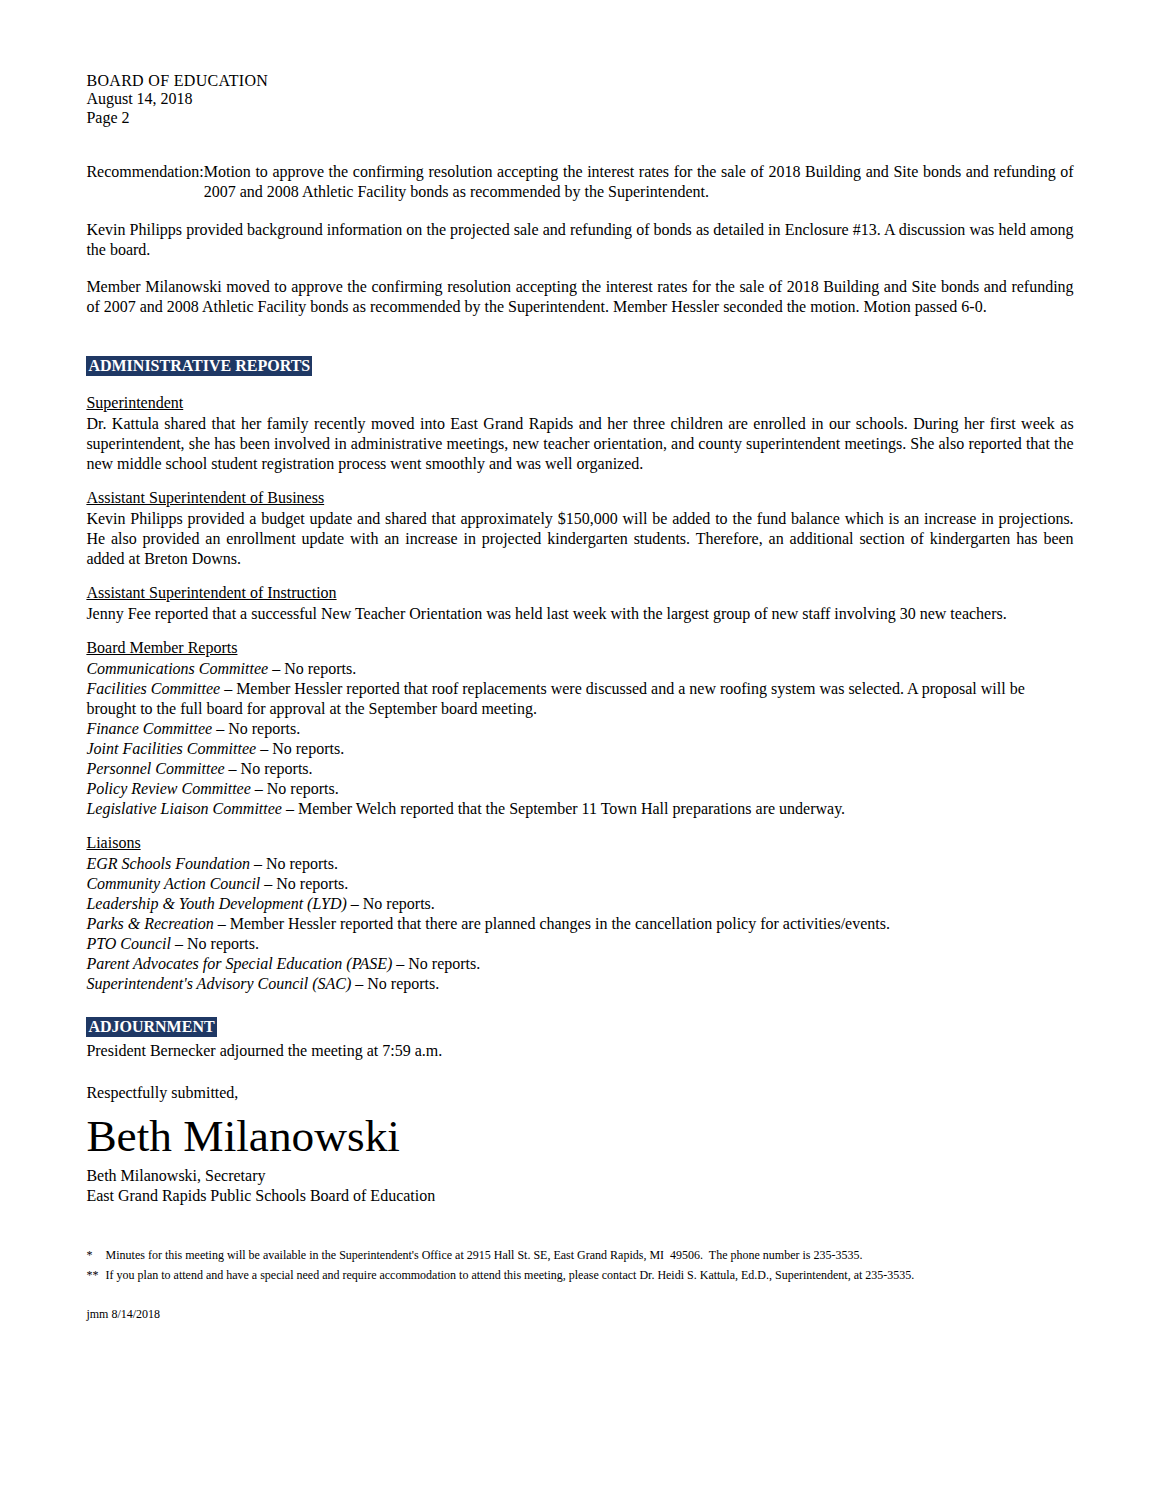BOARD OF EDUCATION
August 14, 2018
Page 2
Recommendation:
Motion to approve the confirming resolution accepting the interest rates for the sale of 2018 Building and Site bonds and refunding of 2007 and 2008 Athletic Facility bonds as recommended by the Superintendent.
Kevin Philipps provided background information on the projected sale and refunding of bonds as detailed in Enclosure #13. A discussion was held among the board.
Member Milanowski moved to approve the confirming resolution accepting the interest rates for the sale of 2018 Building and Site bonds and refunding of 2007 and 2008 Athletic Facility bonds as recommended by the Superintendent. Member Hessler seconded the motion. Motion passed 6-0.
ADMINISTRATIVE REPORTS
Superintendent
Dr. Kattula shared that her family recently moved into East Grand Rapids and her three children are enrolled in our schools. During her first week as superintendent, she has been involved in administrative meetings, new teacher orientation, and county superintendent meetings. She also reported that the new middle school student registration process went smoothly and was well organized.
Assistant Superintendent of Business
Kevin Philipps provided a budget update and shared that approximately $150,000 will be added to the fund balance which is an increase in projections. He also provided an enrollment update with an increase in projected kindergarten students. Therefore, an additional section of kindergarten has been added at Breton Downs.
Assistant Superintendent of Instruction
Jenny Fee reported that a successful New Teacher Orientation was held last week with the largest group of new staff involving 30 new teachers.
Board Member Reports
Communications Committee – No reports.
Facilities Committee – Member Hessler reported that roof replacements were discussed and a new roofing system was selected. A proposal will be brought to the full board for approval at the September board meeting.
Finance Committee – No reports.
Joint Facilities Committee – No reports.
Personnel Committee – No reports.
Policy Review Committee – No reports.
Legislative Liaison Committee – Member Welch reported that the September 11 Town Hall preparations are underway.
Liaisons
EGR Schools Foundation – No reports.
Community Action Council – No reports.
Leadership & Youth Development (LYD) – No reports.
Parks & Recreation – Member Hessler reported that there are planned changes in the cancellation policy for activities/events.
PTO Council – No reports.
Parent Advocates for Special Education (PASE) – No reports.
Superintendent's Advisory Council (SAC) – No reports.
ADJOURNMENT
President Bernecker adjourned the meeting at 7:59 a.m.
Respectfully submitted,
Beth Milanowski
Beth Milanowski, Secretary
East Grand Rapids Public Schools Board of Education
| * | Minutes for this meeting will be available in the Superintendent's Office at 2915 Hall St. SE, East Grand Rapids, MI 49506. The phone number is 235-3535. |
| ** | If you plan to attend and have a special need and require accommodation to attend this meeting, please contact Dr. Heidi S. Kattula, Ed.D., Superintendent, at 235-3535. |
jmm 8/14/2018